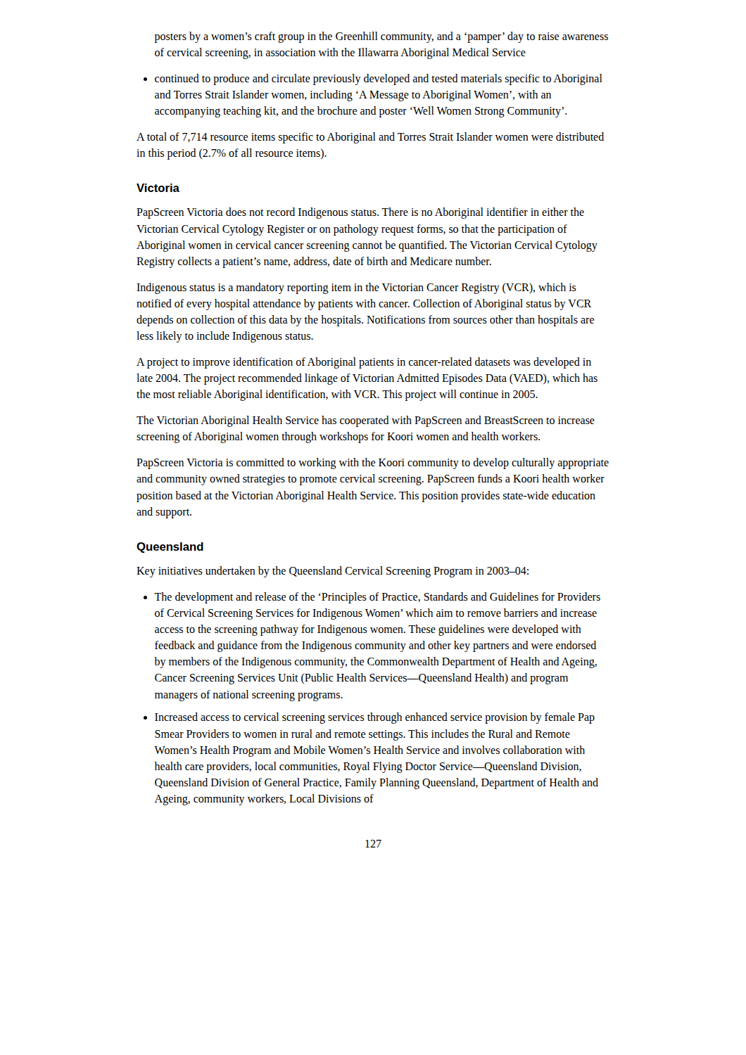posters by a women’s craft group in the Greenhill community, and a ‘pamper’ day to raise awareness of cervical screening, in association with the Illawarra Aboriginal Medical Service
continued to produce and circulate previously developed and tested materials specific to Aboriginal and Torres Strait Islander women, including ‘A Message to Aboriginal Women’, with an accompanying teaching kit, and the brochure and poster ‘Well Women Strong Community’.
A total of 7,714 resource items specific to Aboriginal and Torres Strait Islander women were distributed in this period (2.7% of all resource items).
Victoria
PapScreen Victoria does not record Indigenous status. There is no Aboriginal identifier in either the Victorian Cervical Cytology Register or on pathology request forms, so that the participation of Aboriginal women in cervical cancer screening cannot be quantified. The Victorian Cervical Cytology Registry collects a patient’s name, address, date of birth and Medicare number.
Indigenous status is a mandatory reporting item in the Victorian Cancer Registry (VCR), which is notified of every hospital attendance by patients with cancer. Collection of Aboriginal status by VCR depends on collection of this data by the hospitals. Notifications from sources other than hospitals are less likely to include Indigenous status.
A project to improve identification of Aboriginal patients in cancer-related datasets was developed in late 2004. The project recommended linkage of Victorian Admitted Episodes Data (VAED), which has the most reliable Aboriginal identification, with VCR. This project will continue in 2005.
The Victorian Aboriginal Health Service has cooperated with PapScreen and BreastScreen to increase screening of Aboriginal women through workshops for Koori women and health workers.
PapScreen Victoria is committed to working with the Koori community to develop culturally appropriate and community owned strategies to promote cervical screening. PapScreen funds a Koori health worker position based at the Victorian Aboriginal Health Service. This position provides state-wide education and support.
Queensland
Key initiatives undertaken by the Queensland Cervical Screening Program in 2003–04:
The development and release of the ‘Principles of Practice, Standards and Guidelines for Providers of Cervical Screening Services for Indigenous Women’ which aim to remove barriers and increase access to the screening pathway for Indigenous women. These guidelines were developed with feedback and guidance from the Indigenous community and other key partners and were endorsed by members of the Indigenous community, the Commonwealth Department of Health and Ageing, Cancer Screening Services Unit (Public Health Services—Queensland Health) and program managers of national screening programs.
Increased access to cervical screening services through enhanced service provision by female Pap Smear Providers to women in rural and remote settings. This includes the Rural and Remote Women’s Health Program and Mobile Women’s Health Service and involves collaboration with health care providers, local communities, Royal Flying Doctor Service—Queensland Division, Queensland Division of General Practice, Family Planning Queensland, Department of Health and Ageing, community workers, Local Divisions of
127